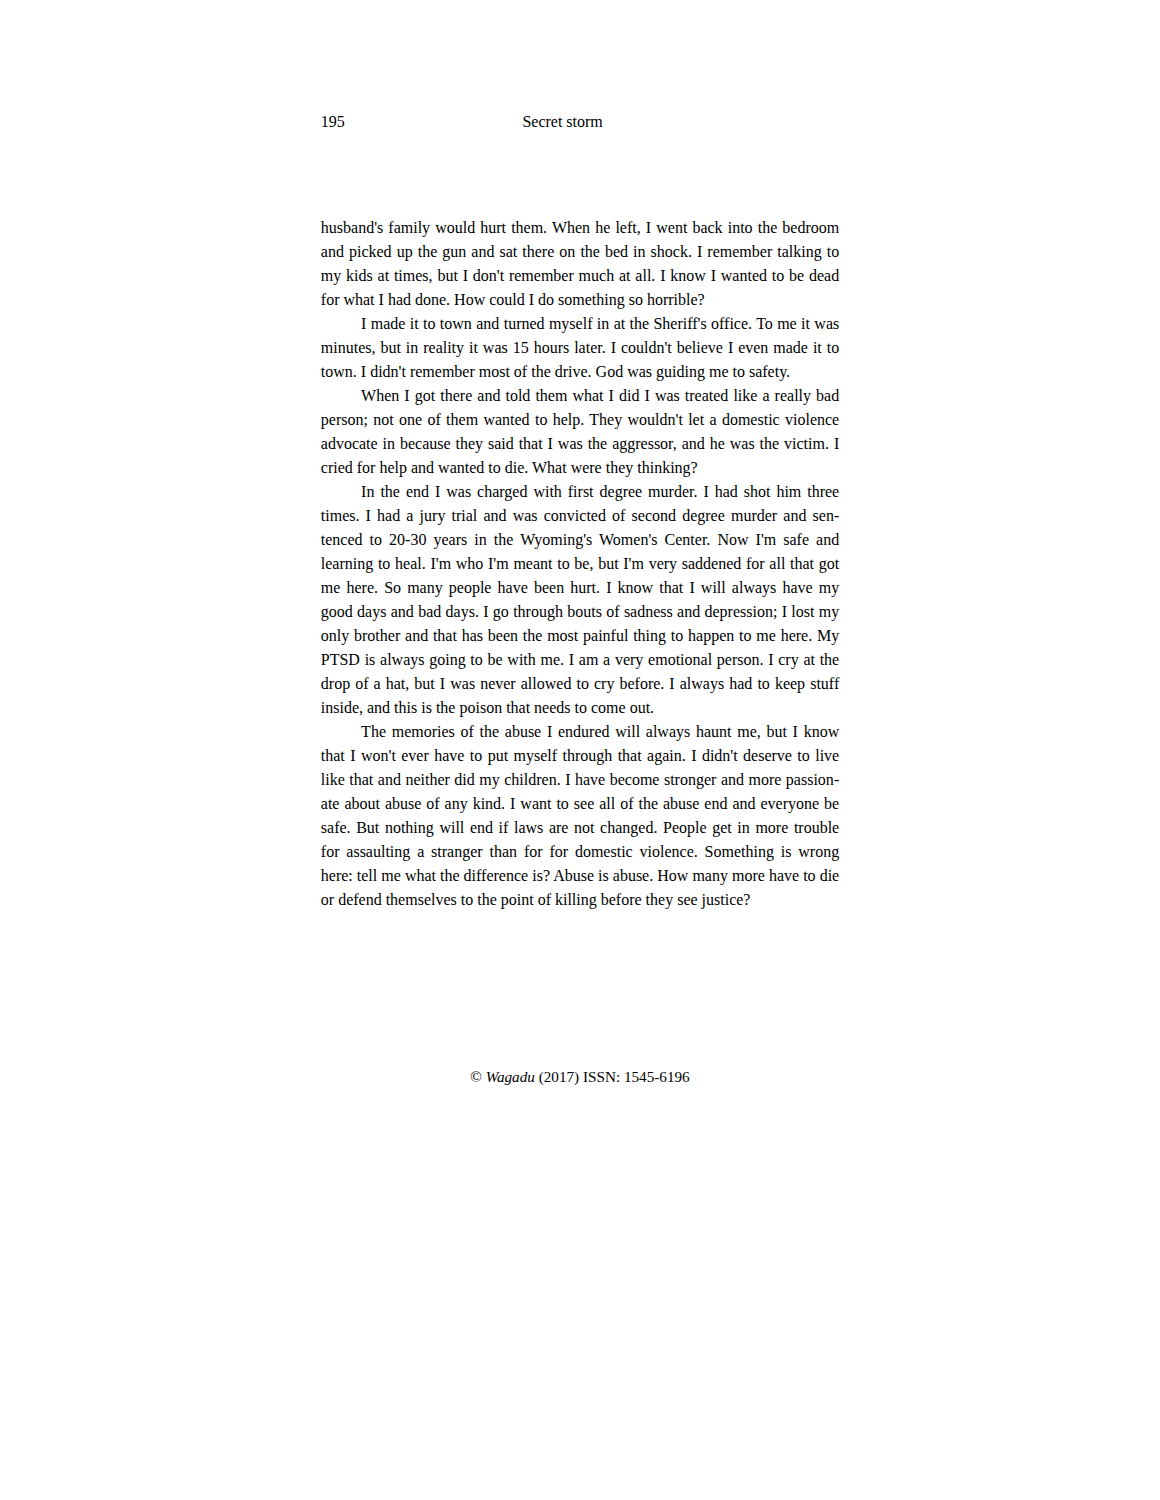195 Secret storm
husband's family would hurt them. When he left, I went back into the bedroom and picked up the gun and sat there on the bed in shock. I remember talking to my kids at times, but I don't remember much at all. I know I wanted to be dead for what I had done. How could I do something so horrible?
I made it to town and turned myself in at the Sheriff's office. To me it was minutes, but in reality it was 15 hours later. I couldn't believe I even made it to town. I didn't remember most of the drive. God was guiding me to safety.
When I got there and told them what I did I was treated like a really bad person; not one of them wanted to help. They wouldn't let a domestic violence advocate in because they said that I was the aggressor, and he was the victim. I cried for help and wanted to die. What were they thinking?
In the end I was charged with first degree murder. I had shot him three times. I had a jury trial and was convicted of second degree murder and sentenced to 20-30 years in the Wyoming's Women's Center. Now I'm safe and learning to heal. I'm who I'm meant to be, but I'm very saddened for all that got me here. So many people have been hurt. I know that I will always have my good days and bad days. I go through bouts of sadness and depression; I lost my only brother and that has been the most painful thing to happen to me here. My PTSD is always going to be with me. I am a very emotional person. I cry at the drop of a hat, but I was never allowed to cry before. I always had to keep stuff inside, and this is the poison that needs to come out.
The memories of the abuse I endured will always haunt me, but I know that I won't ever have to put myself through that again. I didn't deserve to live like that and neither did my children. I have become stronger and more passionate about abuse of any kind. I want to see all of the abuse end and everyone be safe. But nothing will end if laws are not changed. People get in more trouble for assaulting a stranger than for for domestic violence. Something is wrong here: tell me what the difference is? Abuse is abuse. How many more have to die or defend themselves to the point of killing before they see justice?
© Wagadu (2017) ISSN: 1545-6196